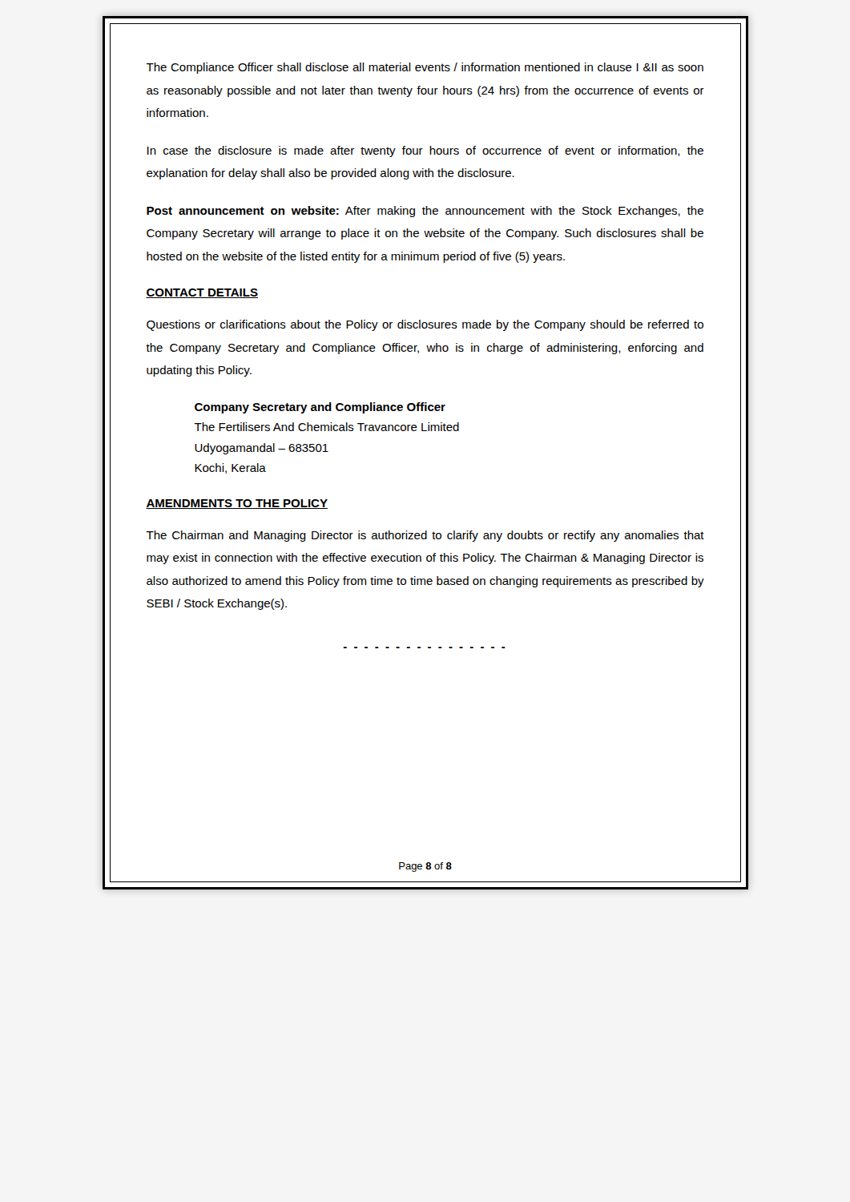The Compliance Officer shall disclose all material events / information mentioned in clause I &II as soon as reasonably possible and not later than twenty four hours (24 hrs) from the occurrence of events or information.
In case the disclosure is made after twenty four hours of occurrence of event or information, the explanation for delay shall also be provided along with the disclosure.
Post announcement on website: After making the announcement with the Stock Exchanges, the Company Secretary will arrange to place it on the website of the Company. Such disclosures shall be hosted on the website of the listed entity for a minimum period of five (5) years.
CONTACT DETAILS
Questions or clarifications about the Policy or disclosures made by the Company should be referred to the Company Secretary and Compliance Officer, who is in charge of administering, enforcing and updating this Policy.
Company Secretary and Compliance Officer
The Fertilisers And Chemicals Travancore Limited
Udyogamandal – 683501
Kochi, Kerala
AMENDMENTS TO THE POLICY
The Chairman and Managing Director is authorized to clarify any doubts or rectify any anomalies that may exist in connection with the effective execution of this Policy. The Chairman & Managing Director is also authorized to amend this Policy from time to time based on changing requirements as prescribed by SEBI / Stock Exchange(s).
- - - - - - - - - - - - - - - -
Page 8 of 8